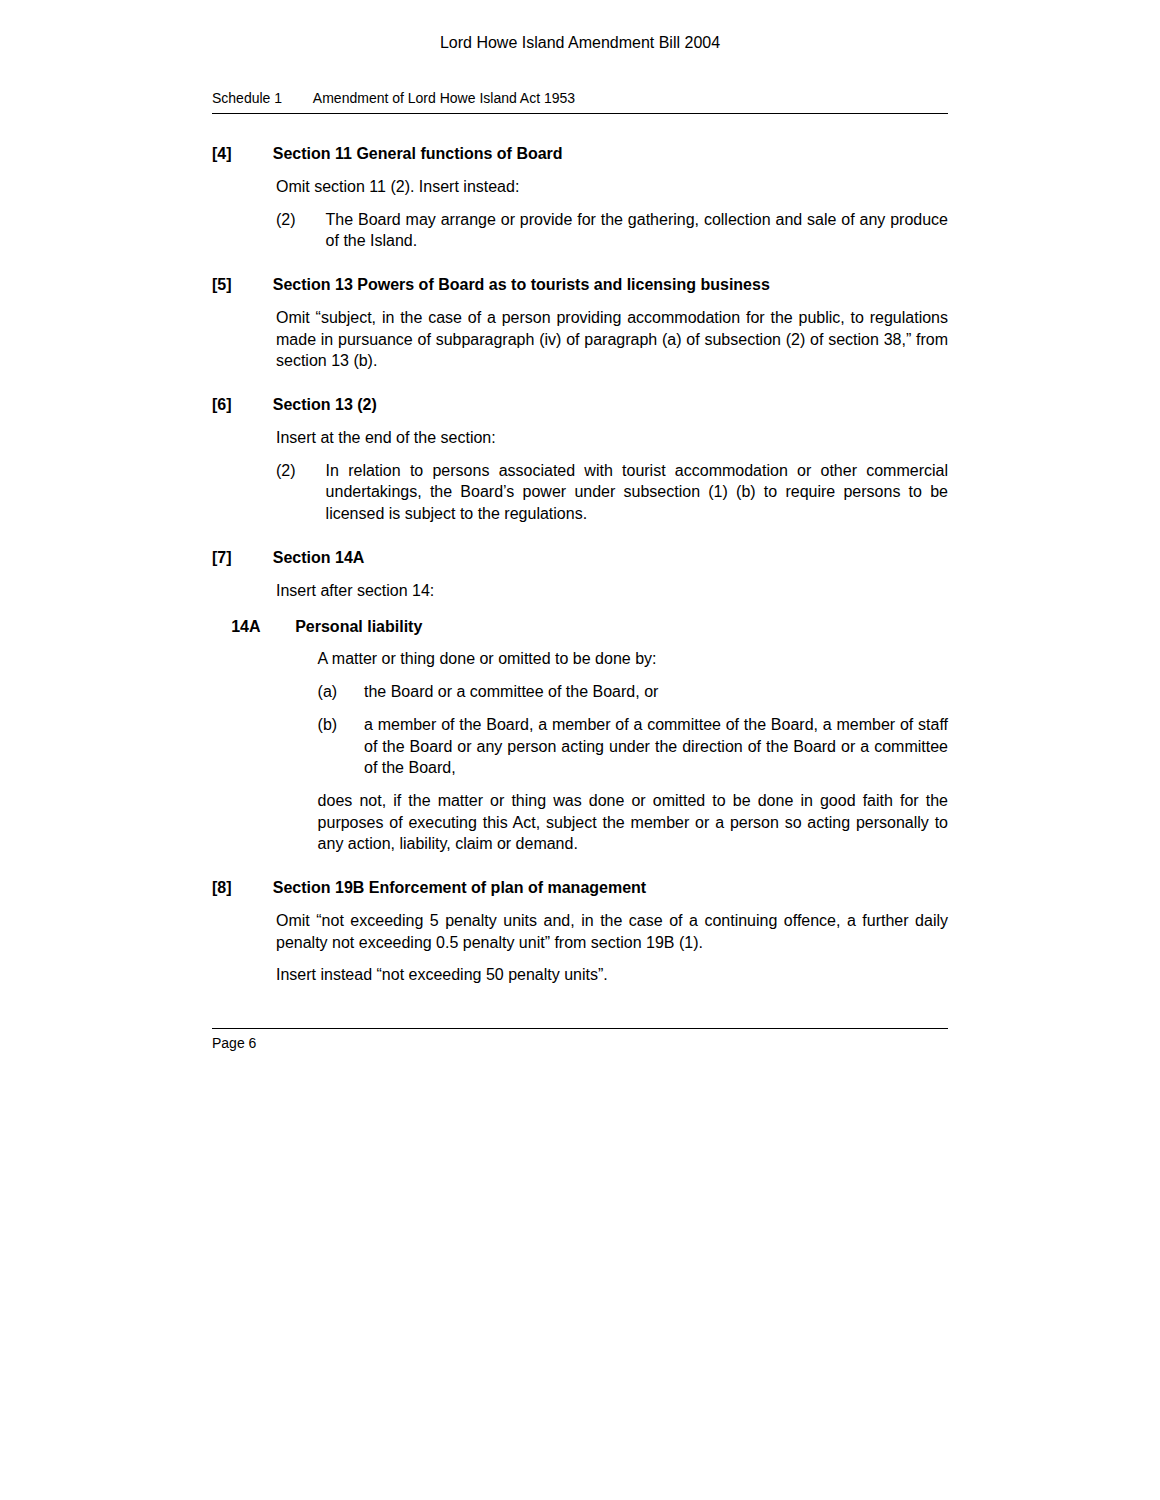Lord Howe Island Amendment Bill 2004
Schedule 1 Amendment of Lord Howe Island Act 1953
[4] Section 11 General functions of Board
Omit section 11 (2). Insert instead:
(2) The Board may arrange or provide for the gathering, collection and sale of any produce of the Island.
[5] Section 13 Powers of Board as to tourists and licensing business
Omit “subject, in the case of a person providing accommodation for the public, to regulations made in pursuance of subparagraph (iv) of paragraph (a) of subsection (2) of section 38,” from section 13 (b).
[6] Section 13 (2)
Insert at the end of the section:
(2) In relation to persons associated with tourist accommodation or other commercial undertakings, the Board’s power under subsection (1) (b) to require persons to be licensed is subject to the regulations.
[7] Section 14A
Insert after section 14:
14A Personal liability
A matter or thing done or omitted to be done by:
(a) the Board or a committee of the Board, or
(b) a member of the Board, a member of a committee of the Board, a member of staff of the Board or any person acting under the direction of the Board or a committee of the Board,
does not, if the matter or thing was done or omitted to be done in good faith for the purposes of executing this Act, subject the member or a person so acting personally to any action, liability, claim or demand.
[8] Section 19B Enforcement of plan of management
Omit “not exceeding 5 penalty units and, in the case of a continuing offence, a further daily penalty not exceeding 0.5 penalty unit” from section 19B (1).
Insert instead “not exceeding 50 penalty units”.
Page 6